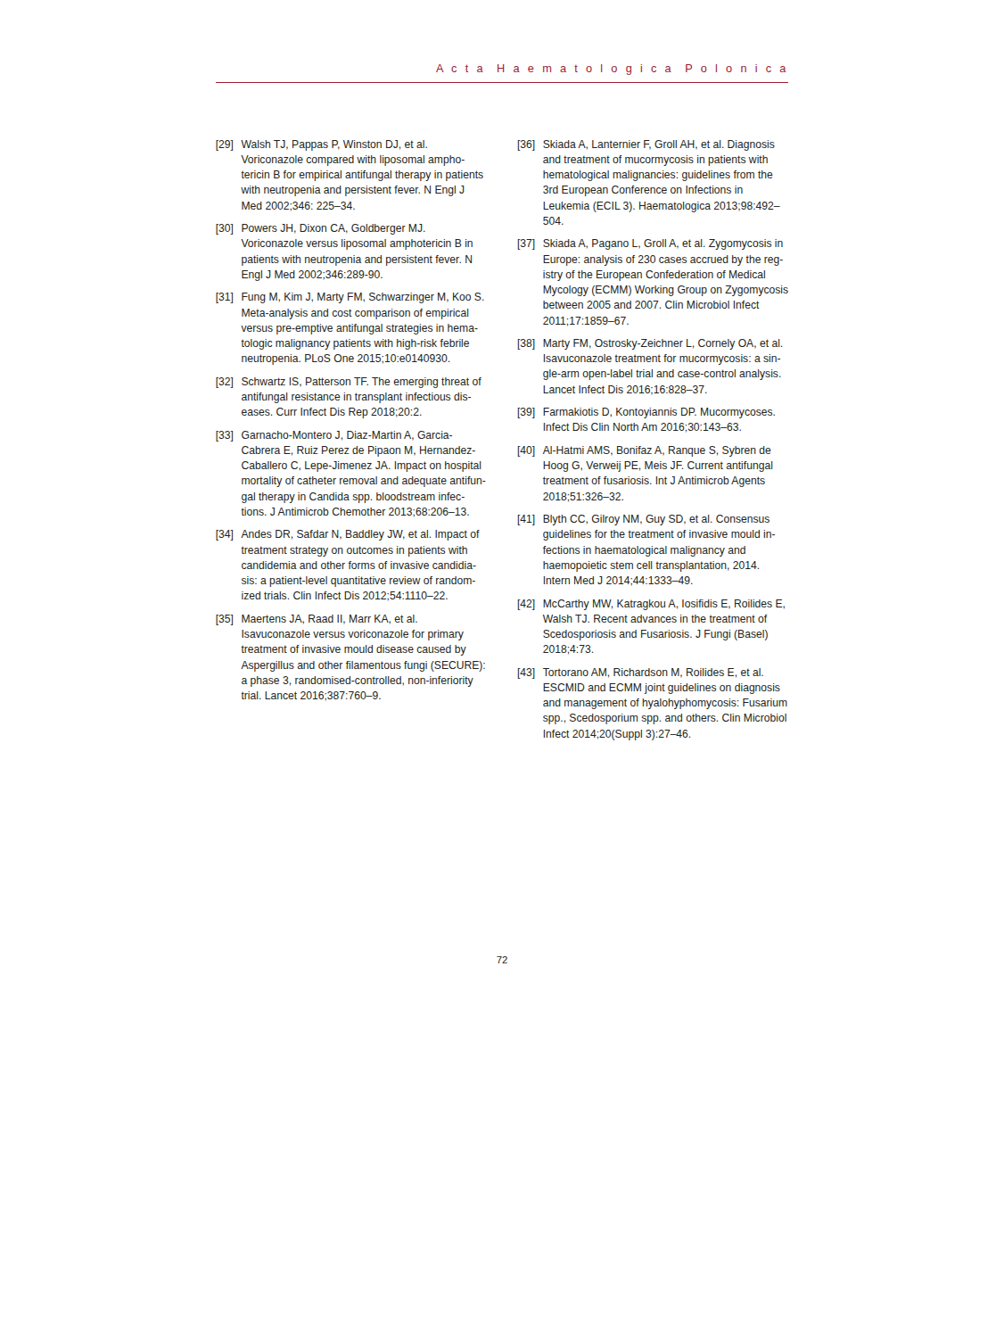A c t a H a e m a t o l o g i c a P o l o n i c a
[29] Walsh TJ, Pappas P, Winston DJ, et al. Voriconazole compared with liposomal amphotericin B for empirical antifungal therapy in patients with neutropenia and persistent fever. N Engl J Med 2002;346: 225–34.
[30] Powers JH, Dixon CA, Goldberger MJ. Voriconazole versus liposomal amphotericin B in patients with neutropenia and persistent fever. N Engl J Med 2002;346:289-90.
[31] Fung M, Kim J, Marty FM, Schwarzinger M, Koo S. Meta-analysis and cost comparison of empirical versus pre-emptive antifungal strategies in hematologic malignancy patients with high-risk febrile neutropenia. PLoS One 2015;10:e0140930.
[32] Schwartz IS, Patterson TF. The emerging threat of antifungal resistance in transplant infectious diseases. Curr Infect Dis Rep 2018;20:2.
[33] Garnacho-Montero J, Diaz-Martin A, Garcia-Cabrera E, Ruiz Perez de Pipaon M, Hernandez-Caballero C, Lepe-Jimenez JA. Impact on hospital mortality of catheter removal and adequate antifungal therapy in Candida spp. bloodstream infections. J Antimicrob Chemother 2013;68:206–13.
[34] Andes DR, Safdar N, Baddley JW, et al. Impact of treatment strategy on outcomes in patients with candidemia and other forms of invasive candidiasis: a patient-level quantitative review of randomized trials. Clin Infect Dis 2012;54:1110–22.
[35] Maertens JA, Raad II, Marr KA, et al. Isavuconazole versus voriconazole for primary treatment of invasive mould disease caused by Aspergillus and other filamentous fungi (SECURE): a phase 3, randomised-controlled, non-inferiority trial. Lancet 2016;387:760–9.
[36] Skiada A, Lanternier F, Groll AH, et al. Diagnosis and treatment of mucormycosis in patients with hematological malignancies: guidelines from the 3rd European Conference on Infections in Leukemia (ECIL 3). Haematologica 2013;98:492–504.
[37] Skiada A, Pagano L, Groll A, et al. Zygomycosis in Europe: analysis of 230 cases accrued by the registry of the European Confederation of Medical Mycology (ECMM) Working Group on Zygomycosis between 2005 and 2007. Clin Microbiol Infect 2011;17:1859–67.
[38] Marty FM, Ostrosky-Zeichner L, Cornely OA, et al. Isavuconazole treatment for mucormycosis: a single-arm open-label trial and case-control analysis. Lancet Infect Dis 2016;16:828–37.
[39] Farmakiotis D, Kontoyiannis DP. Mucormycoses. Infect Dis Clin North Am 2016;30:143–63.
[40] Al-Hatmi AMS, Bonifaz A, Ranque S, Sybren de Hoog G, Verweij PE, Meis JF. Current antifungal treatment of fusariosis. Int J Antimicrob Agents 2018;51:326–32.
[41] Blyth CC, Gilroy NM, Guy SD, et al. Consensus guidelines for the treatment of invasive mould infections in haematological malignancy and haemopoietic stem cell transplantation, 2014. Intern Med J 2014;44:1333–49.
[42] McCarthy MW, Katragkou A, Iosifidis E, Roilides E, Walsh TJ. Recent advances in the treatment of Scedosporiosis and Fusariosis. J Fungi (Basel) 2018;4:73.
[43] Tortorano AM, Richardson M, Roilides E, et al. ESCMID and ECMM joint guidelines on diagnosis and management of hyalohyphomycosis: Fusarium spp., Scedosporium spp. and others. Clin Microbiol Infect 2014;20(Suppl 3):27–46.
72